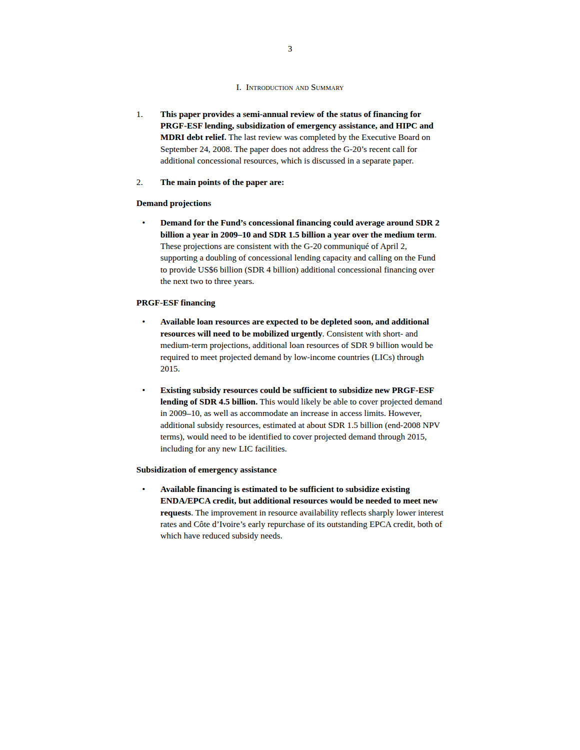3
I. Introduction and Summary
1. This paper provides a semi-annual review of the status of financing for PRGF-ESF lending, subsidization of emergency assistance, and HIPC and MDRI debt relief. The last review was completed by the Executive Board on September 24, 2008. The paper does not address the G-20’s recent call for additional concessional resources, which is discussed in a separate paper.
2. The main points of the paper are:
Demand projections
Demand for the Fund’s concessional financing could average around SDR 2 billion a year in 2009–10 and SDR 1.5 billion a year over the medium term. These projections are consistent with the G-20 communiqué of April 2, supporting a doubling of concessional lending capacity and calling on the Fund to provide US$6 billion (SDR 4 billion) additional concessional financing over the next two to three years.
PRGF-ESF financing
Available loan resources are expected to be depleted soon, and additional resources will need to be mobilized urgently. Consistent with short- and medium-term projections, additional loan resources of SDR 9 billion would be required to meet projected demand by low-income countries (LICs) through 2015.
Existing subsidy resources could be sufficient to subsidize new PRGF-ESF lending of SDR 4.5 billion. This would likely be able to cover projected demand in 2009–10, as well as accommodate an increase in access limits. However, additional subsidy resources, estimated at about SDR 1.5 billion (end-2008 NPV terms), would need to be identified to cover projected demand through 2015, including for any new LIC facilities.
Subsidization of emergency assistance
Available financing is estimated to be sufficient to subsidize existing ENDA/EPCA credit, but additional resources would be needed to meet new requests. The improvement in resource availability reflects sharply lower interest rates and Côte d’Ivoire’s early repurchase of its outstanding EPCA credit, both of which have reduced subsidy needs.